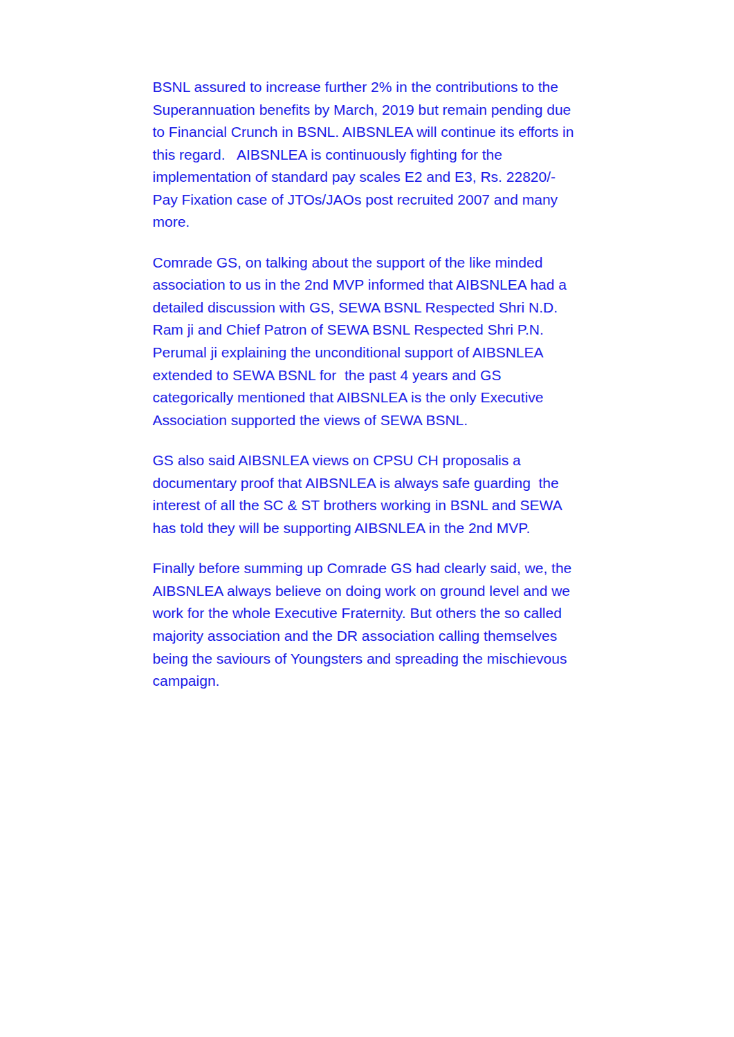BSNL assured to increase further 2% in the contributions to the Superannuation benefits by March, 2019 but remain pending due to Financial Crunch in BSNL. AIBSNLEA will continue its efforts in this regard. AIBSNLEA is continuously fighting for the implementation of standard pay scales E2 and E3, Rs. 22820/- Pay Fixation case of JTOs/JAOs post recruited 2007 and many more.
Comrade GS, on talking about the support of the like minded association to us in the 2nd MVP informed that AIBSNLEA had a detailed discussion with GS, SEWA BSNL Respected Shri N.D. Ram ji and Chief Patron of SEWA BSNL Respected Shri P.N. Perumal ji explaining the unconditional support of AIBSNLEA extended to SEWA BSNL for the past 4 years and GS categorically mentioned that AIBSNLEA is the only Executive Association supported the views of SEWA BSNL.
GS also said AIBSNLEA views on CPSU CH proposalis a documentary proof that AIBSNLEA is always safe guarding the interest of all the SC & ST brothers working in BSNL and SEWA has told they will be supporting AIBSNLEA in the 2nd MVP.
Finally before summing up Comrade GS had clearly said, we, the AIBSNLEA always believe on doing work on ground level and we work for the whole Executive Fraternity. But others the so called majority association and the DR association calling themselves being the saviours of Youngsters and spreading the mischievous campaign.